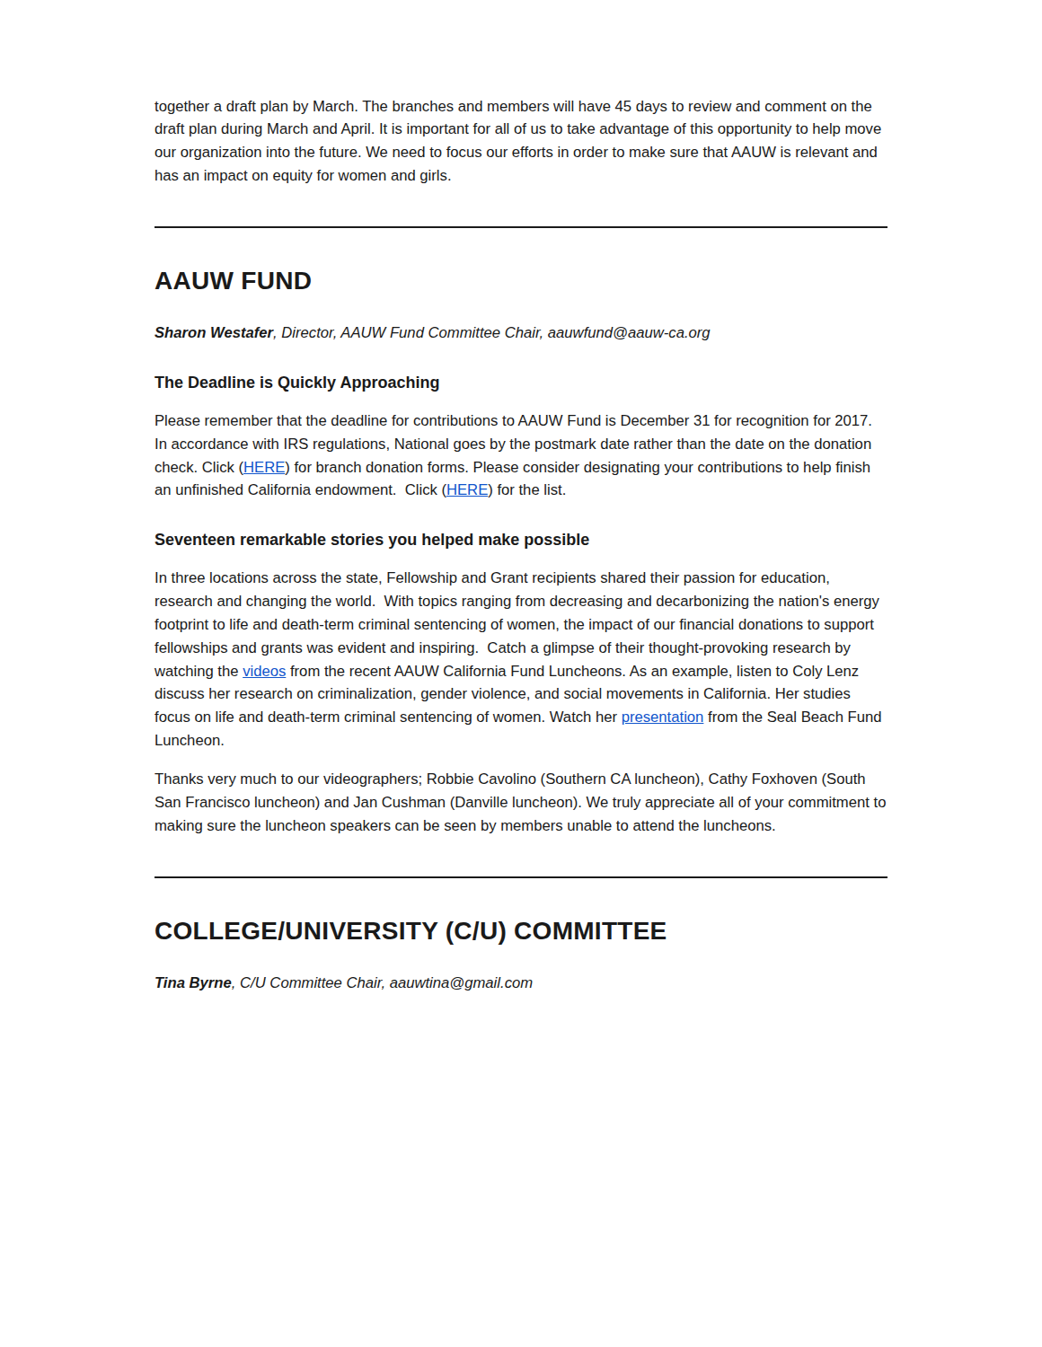together a draft plan by March. The branches and members will have 45 days to review and comment on the draft plan during March and April. It is important for all of us to take advantage of this opportunity to help move our organization into the future. We need to focus our efforts in order to make sure that AAUW is relevant and has an impact on equity for women and girls.
AAUW FUND
Sharon Westafer, Director, AAUW Fund Committee Chair, aauwfund@aauw-ca.org
The Deadline is Quickly Approaching
Please remember that the deadline for contributions to AAUW Fund is December 31 for recognition for 2017. In accordance with IRS regulations, National goes by the postmark date rather than the date on the donation check. Click (HERE) for branch donation forms. Please consider designating your contributions to help finish an unfinished California endowment. Click (HERE) for the list.
Seventeen remarkable stories you helped make possible
In three locations across the state, Fellowship and Grant recipients shared their passion for education, research and changing the world. With topics ranging from decreasing and decarbonizing the nation's energy footprint to life and death-term criminal sentencing of women, the impact of our financial donations to support fellowships and grants was evident and inspiring. Catch a glimpse of their thought-provoking research by watching the videos from the recent AAUW California Fund Luncheons. As an example, listen to Coly Lenz discuss her research on criminalization, gender violence, and social movements in California. Her studies focus on life and death-term criminal sentencing of women. Watch her presentation from the Seal Beach Fund Luncheon.
Thanks very much to our videographers; Robbie Cavolino (Southern CA luncheon), Cathy Foxhoven (South San Francisco luncheon) and Jan Cushman (Danville luncheon). We truly appreciate all of your commitment to making sure the luncheon speakers can be seen by members unable to attend the luncheons.
COLLEGE/UNIVERSITY (C/U) COMMITTEE
Tina Byrne, C/U Committee Chair, aauwtina@gmail.com